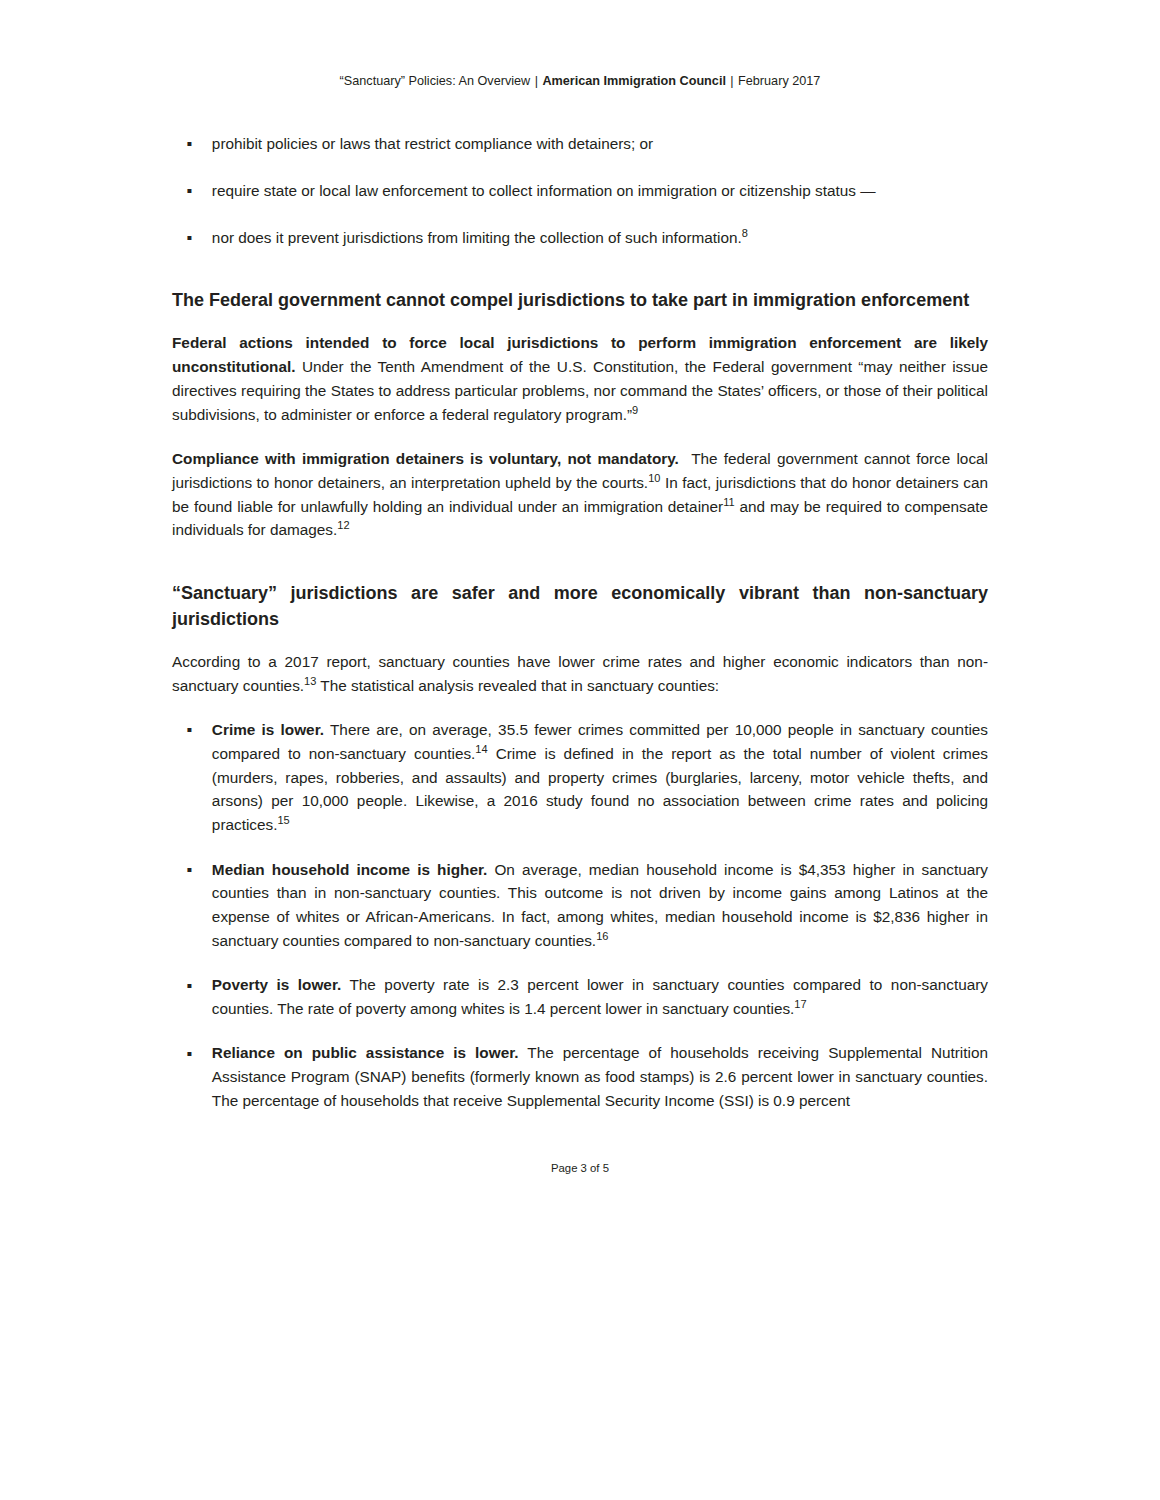“Sanctuary” Policies: An Overview|American Immigration Council|February 2017
prohibit policies or laws that restrict compliance with detainers; or
require state or local law enforcement to collect information on immigration or citizenship status —
nor does it prevent jurisdictions from limiting the collection of such information.8
The Federal government cannot compel jurisdictions to take part in immigration enforcement
Federal actions intended to force local jurisdictions to perform immigration enforcement are likely unconstitutional. Under the Tenth Amendment of the U.S. Constitution, the Federal government “may neither issue directives requiring the States to address particular problems, nor command the States’ officers, or those of their political subdivisions, to administer or enforce a federal regulatory program.”9
Compliance with immigration detainers is voluntary, not mandatory. The federal government cannot force local jurisdictions to honor detainers, an interpretation upheld by the courts.10 In fact, jurisdictions that do honor detainers can be found liable for unlawfully holding an individual under an immigration detainer11 and may be required to compensate individuals for damages.12
“Sanctuary” jurisdictions are safer and more economically vibrant than non-sanctuary jurisdictions
According to a 2017 report, sanctuary counties have lower crime rates and higher economic indicators than non-sanctuary counties.13 The statistical analysis revealed that in sanctuary counties:
Crime is lower. There are, on average, 35.5 fewer crimes committed per 10,000 people in sanctuary counties compared to non-sanctuary counties.14 Crime is defined in the report as the total number of violent crimes (murders, rapes, robberies, and assaults) and property crimes (burglaries, larceny, motor vehicle thefts, and arsons) per 10,000 people. Likewise, a 2016 study found no association between crime rates and policing practices.15
Median household income is higher. On average, median household income is $4,353 higher in sanctuary counties than in non-sanctuary counties. This outcome is not driven by income gains among Latinos at the expense of whites or African-Americans. In fact, among whites, median household income is $2,836 higher in sanctuary counties compared to non-sanctuary counties.16
Poverty is lower. The poverty rate is 2.3 percent lower in sanctuary counties compared to non-sanctuary counties. The rate of poverty among whites is 1.4 percent lower in sanctuary counties.17
Reliance on public assistance is lower. The percentage of households receiving Supplemental Nutrition Assistance Program (SNAP) benefits (formerly known as food stamps) is 2.6 percent lower in sanctuary counties. The percentage of households that receive Supplemental Security Income (SSI) is 0.9 percent
Page 3 of 5